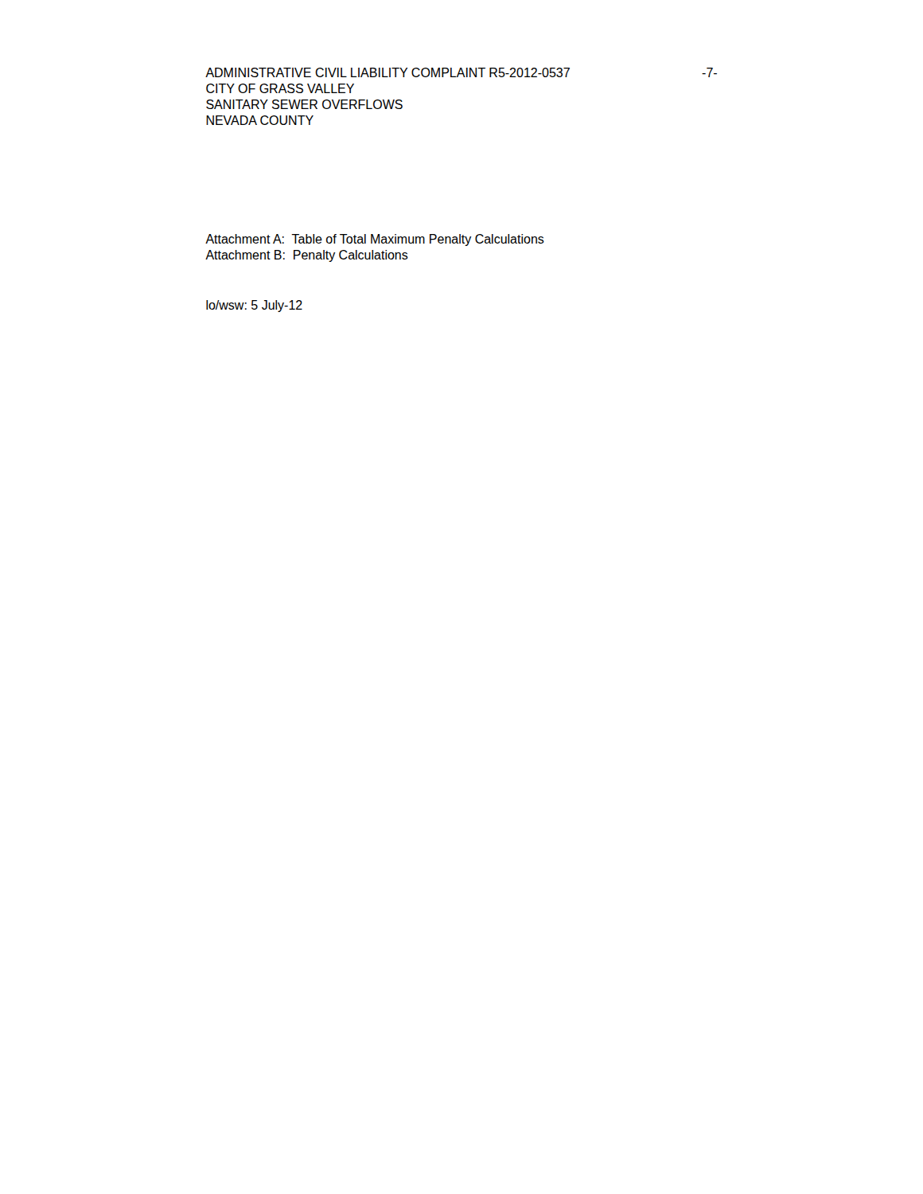-7-
Administrative Civil Liability Complaint R5-2012-0537
City of Grass Valley
Sanitary Sewer Overflows
Nevada County
Attachment A: Table of Total Maximum Penalty Calculations
Attachment B: Penalty Calculations
lo/wsw: 5 July-12